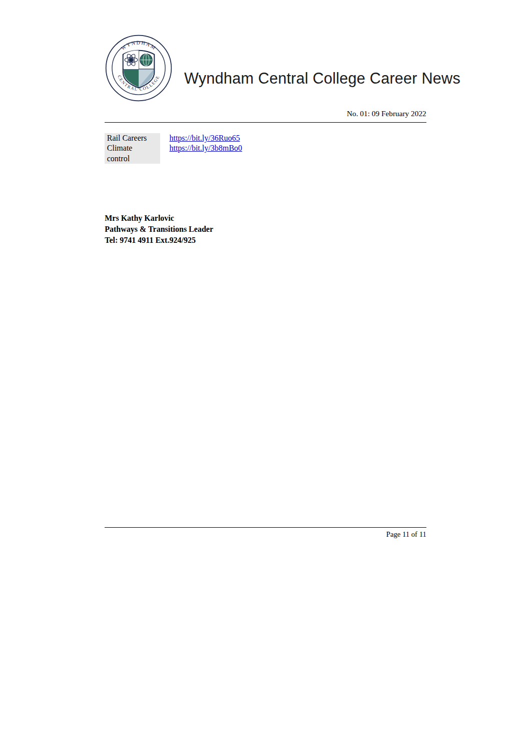WYNDHAM CENTRAL COLLEGE
Wyndham Central College Career News
No. 01: 09 February 2022
| Rail Careers | https://bit.ly/36Ruo65 |
| Climate control | https://bit.ly/3b8mBo0 |
Mrs Kathy Karlovic
Pathways & Transitions Leader
Tel: 9741 4911 Ext.924/925
Page 11 of 11